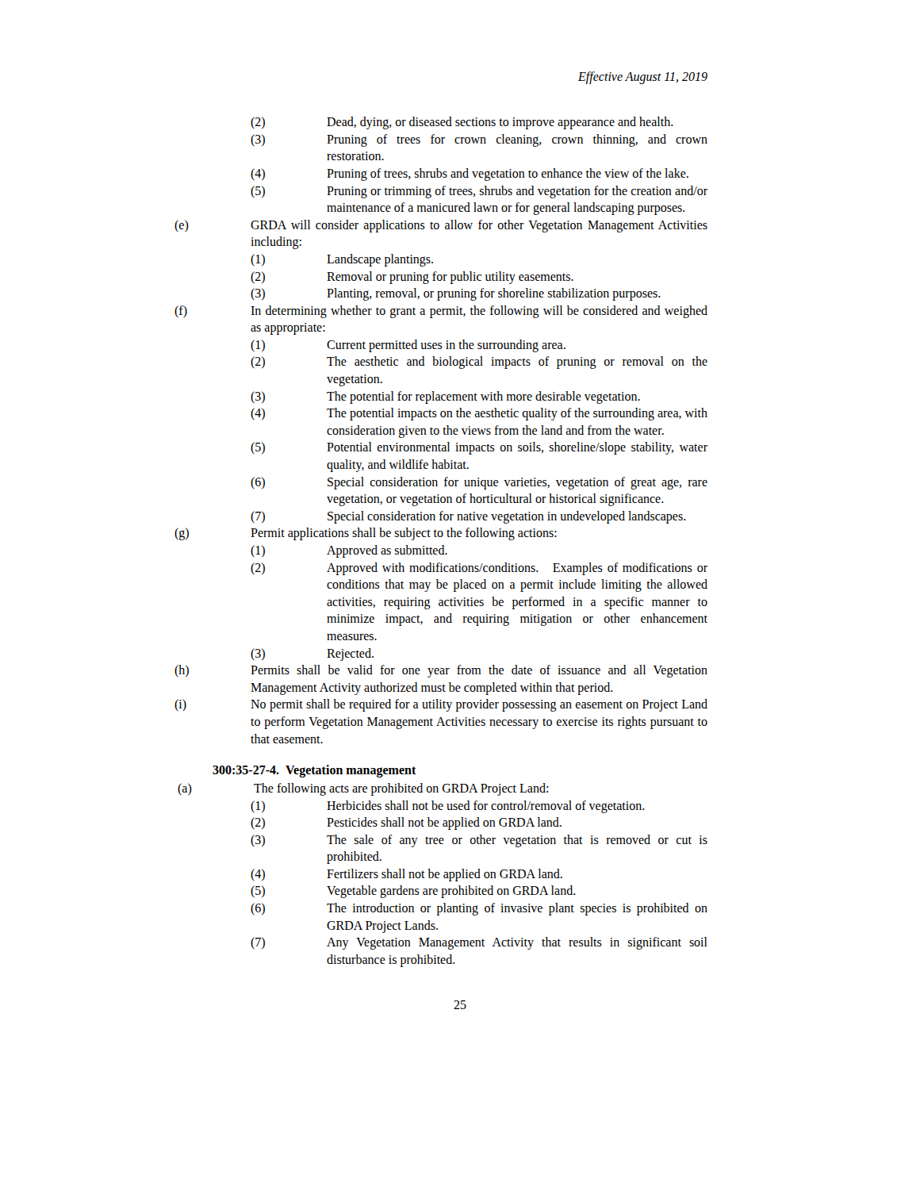Effective August 11, 2019
(2) Dead, dying, or diseased sections to improve appearance and health.
(3) Pruning of trees for crown cleaning, crown thinning, and crown restoration.
(4) Pruning of trees, shrubs and vegetation to enhance the view of the lake.
(5) Pruning or trimming of trees, shrubs and vegetation for the creation and/or maintenance of a manicured lawn or for general landscaping purposes.
(e) GRDA will consider applications to allow for other Vegetation Management Activities including:
(1) Landscape plantings.
(2) Removal or pruning for public utility easements.
(3) Planting, removal, or pruning for shoreline stabilization purposes.
(f) In determining whether to grant a permit, the following will be considered and weighed as appropriate:
(1) Current permitted uses in the surrounding area.
(2) The aesthetic and biological impacts of pruning or removal on the vegetation.
(3) The potential for replacement with more desirable vegetation.
(4) The potential impacts on the aesthetic quality of the surrounding area, with consideration given to the views from the land and from the water.
(5) Potential environmental impacts on soils, shoreline/slope stability, water quality, and wildlife habitat.
(6) Special consideration for unique varieties, vegetation of great age, rare vegetation, or vegetation of horticultural or historical significance.
(7) Special consideration for native vegetation in undeveloped landscapes.
(g) Permit applications shall be subject to the following actions:
(1) Approved as submitted.
(2) Approved with modifications/conditions. Examples of modifications or conditions that may be placed on a permit include limiting the allowed activities, requiring activities be performed in a specific manner to minimize impact, and requiring mitigation or other enhancement measures.
(3) Rejected.
(h) Permits shall be valid for one year from the date of issuance and all Vegetation Management Activity authorized must be completed within that period.
(i) No permit shall be required for a utility provider possessing an easement on Project Land to perform Vegetation Management Activities necessary to exercise its rights pursuant to that easement.
300:35-27-4. Vegetation management
(a) The following acts are prohibited on GRDA Project Land:
(1) Herbicides shall not be used for control/removal of vegetation.
(2) Pesticides shall not be applied on GRDA land.
(3) The sale of any tree or other vegetation that is removed or cut is prohibited.
(4) Fertilizers shall not be applied on GRDA land.
(5) Vegetable gardens are prohibited on GRDA land.
(6) The introduction or planting of invasive plant species is prohibited on GRDA Project Lands.
(7) Any Vegetation Management Activity that results in significant soil disturbance is prohibited.
25